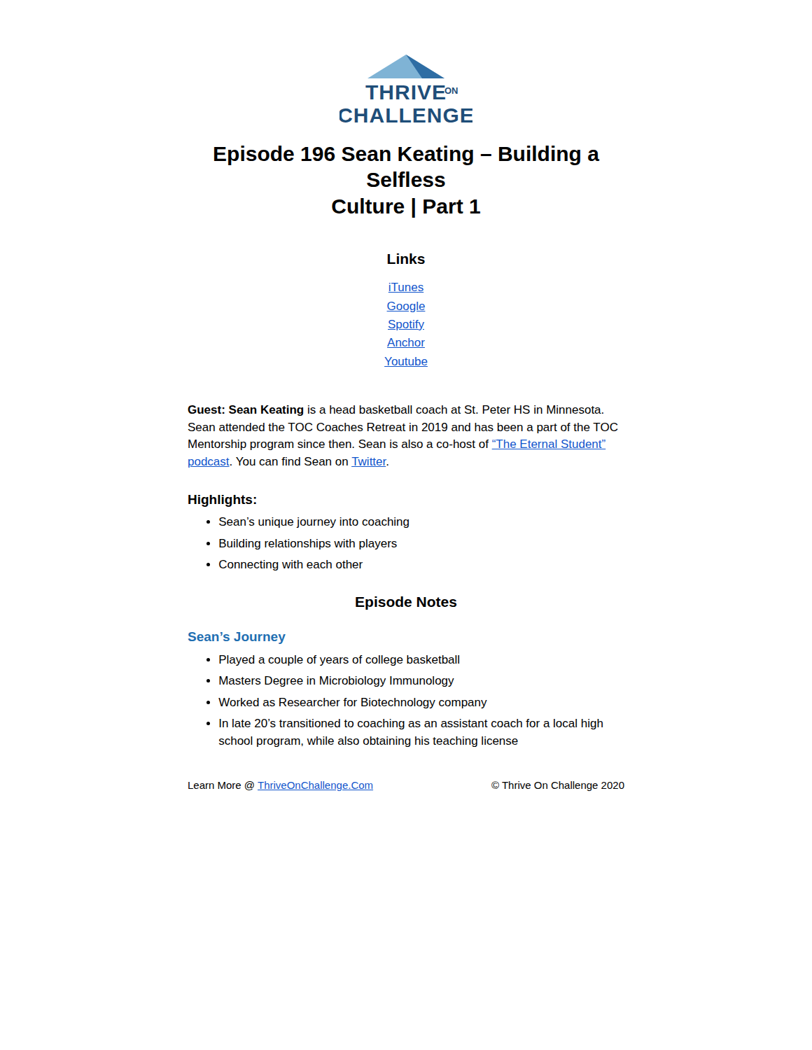THRIVE CHALLENGE ON
Episode 196 Sean Keating – Building a Selfless
Culture | Part 1
Links
iTunes
Google
Spotify
Anchor
Youtube
Guest: Sean Keating is a head basketball coach at St. Peter HS in Minnesota. Sean attended the TOC Coaches Retreat in 2019 and has been a part of the TOC Mentorship program since then. Sean is also a co-host of “The Eternal Student” podcast. You can find Sean on Twitter.
Highlights:
Sean’s unique journey into coaching
Building relationships with players
Connecting with each other
Episode Notes
Sean’s Journey
Played a couple of years of college basketball
Masters Degree in Microbiology Immunology
Worked as Researcher for Biotechnology company
In late 20’s transitioned to coaching as an assistant coach for a local high school program, while also obtaining his teaching license
Learn More @ ThriveOnChallenge.Com © Thrive On Challenge 2020